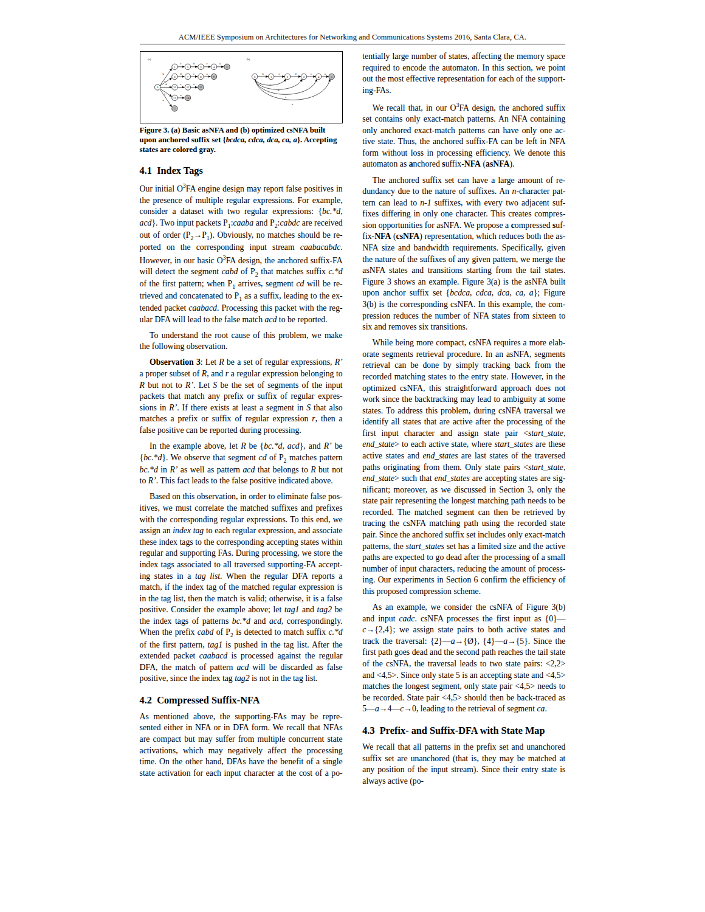ACM/IEEE Symposium on Architectures for Networking and Communications Systems 2016, Santa Clara, CA.
(a) (b) 0 1 2 3 4 5 c d c a b 6 7 8 9 d c a c 10 11 12 c a d 13 14 a c 15 a 0 1 2 3 4 5 b c d c a c d c a
Figure 3. (a) Basic asNFA and (b) optimized csNFA built upon anchored suffix set {bcdca, cdca, dca, ca, a}. Accepting states are colored gray.
4.1 Index Tags
Our initial O3 FA engine design may report false positives in the presence of multiple regular expressions. For example, consider a dataset with two regular expressions: {bc.*d, acd}. Two input packets P1:caaba and P2:cabdc are received out of order (P2→P1). Obviously, no matches should be reported on the corresponding input stream caabacabdc. However, in our basic O3 FA design, the anchored suffix-FA will detect the segment cabd of P2 that matches suffix c.*d of the first pattern; when P1 arrives, segment cd will be retrieved and concatenated to P1 as a suffix, leading to the extended packet caabacd. Processing this packet with the regular DFA will lead to the false match acd to be reported.
To understand the root cause of this problem, we make the following observation.
Observation 3: Let R be a set of regular expressions, R’ a proper subset of R, and r a regular expression belonging to R but not to R’. Let S be the set of segments of the input packets that match any prefix or suffix of regular expressions in R’. If there exists at least a segment in S that also matches a prefix or suffix of regular expression r, then a false positive can be reported during processing.
In the example above, let R be {bc.*d, acd}, and R’ be {bc.*d}. We observe that segment cd of P2 matches pattern bc.*d in R’ as well as pattern acd that belongs to R but not to R’. This fact leads to the false positive indicated above.
Based on this observation, in order to eliminate false positives, we must correlate the matched suffixes and prefixes with the corresponding regular expressions. To this end, we assign an index tag to each regular expression, and associate these index tags to the corresponding accepting states within regular and supporting FAs. During processing, we store the index tags associated to all traversed supporting-FA accepting states in a tag list. When the regular DFA reports a match, if the index tag of the matched regular expression is in the tag list, then the match is valid; otherwise, it is a false positive. Consider the example above; let tag1 and tag2 be the index tags of patterns bc.*d and acd, correspondingly. When the prefix cabd of P2 is detected to match suffix c.*d of the first pattern, tag1 is pushed in the tag list. After the extended packet caabacd is processed against the regular DFA, the match of pattern acd will be discarded as false positive, since the index tag tag2 is not in the tag list.
4.2 Compressed Suffix-NFA
As mentioned above, the supporting-FAs may be represented either in NFA or in DFA form. We recall that NFAs are compact but may suffer from multiple concurrent state activations, which may negatively affect the processing time. On the other hand, DFAs have the benefit of a single state activation for each input character at the cost of a potentially large number of states, affecting the memory space required to encode the automaton. In this section, we point out the most effective representation for each of the supporting-FAs.
We recall that, in our O3 FA design, the anchored suffix set contains only exact-match patterns. An NFA containing only anchored exact-match patterns can have only one active state. Thus, the anchored suffix-FA can be left in NFA form without loss in processing efficiency. We denote this automaton as anchored suffix-NFA (asNFA).
The anchored suffix set can have a large amount of redundancy due to the nature of suffixes. An n-character pattern can lead to n-1 suffixes, with every two adjacent suffixes differing in only one character. This creates compression opportunities for asNFA. We propose a compressed suffix-NFA (csNFA) representation, which reduces both the asNFA size and bandwidth requirements. Specifically, given the nature of the suffixes of any given pattern, we merge the asNFA states and transitions starting from the tail states. Figure 3 shows an example. Figure 3(a) is the asNFA built upon anchor suffix set {bcdca, cdca, dca, ca, a}; Figure 3(b) is the corresponding csNFA. In this example, the compression reduces the number of NFA states from sixteen to six and removes six transitions.
While being more compact, csNFA requires a more elaborate segments retrieval procedure. In an asNFA, segments retrieval can be done by simply tracking back from the recorded matching states to the entry state. However, in the optimized csNFA, this straightforward approach does not work since the backtracking may lead to ambiguity at some states. To address this problem, during csNFA traversal we identify all states that are active after the processing of the first input character and assign state pair <start_state, end_state> to each active state, where start_states are these active states and end_states are last states of the traversed paths originating from them. Only state pairs <start_state, end_state> such that end_states are accepting states are significant; moreover, as we discussed in Section 3, only the state pair representing the longest matching path needs to be recorded. The matched segment can then be retrieved by tracing the csNFA matching path using the recorded state pair. Since the anchored suffix set includes only exact-match patterns, the start_states set has a limited size and the active paths are expected to go dead after the processing of a small number of input characters, reducing the amount of processing. Our experiments in Section 6 confirm the efficiency of this proposed compression scheme.
As an example, we consider the csNFA of Figure 3(b) and input cadc. csNFA processes the first input as {0}—c→{2,4}; we assign state pairs to both active states and track the traversal: {2}—a→{Ø}, {4}—a→{5}. Since the first path goes dead and the second path reaches the tail state of the csNFA, the traversal leads to two state pairs: <2,2> and <4,5>. Since only state 5 is an accepting state and <4,5> matches the longest segment, only state pair <4,5> needs to be recorded. State pair <4,5> should then be back-traced as 5—a→4—c→0, leading to the retrieval of segment ca.
4.3 Prefix- and Suffix-DFA with State Map
We recall that all patterns in the prefix set and unanchored suffix set are unanchored (that is, they may be matched at any position of the input stream). Since their entry state is always active (po-